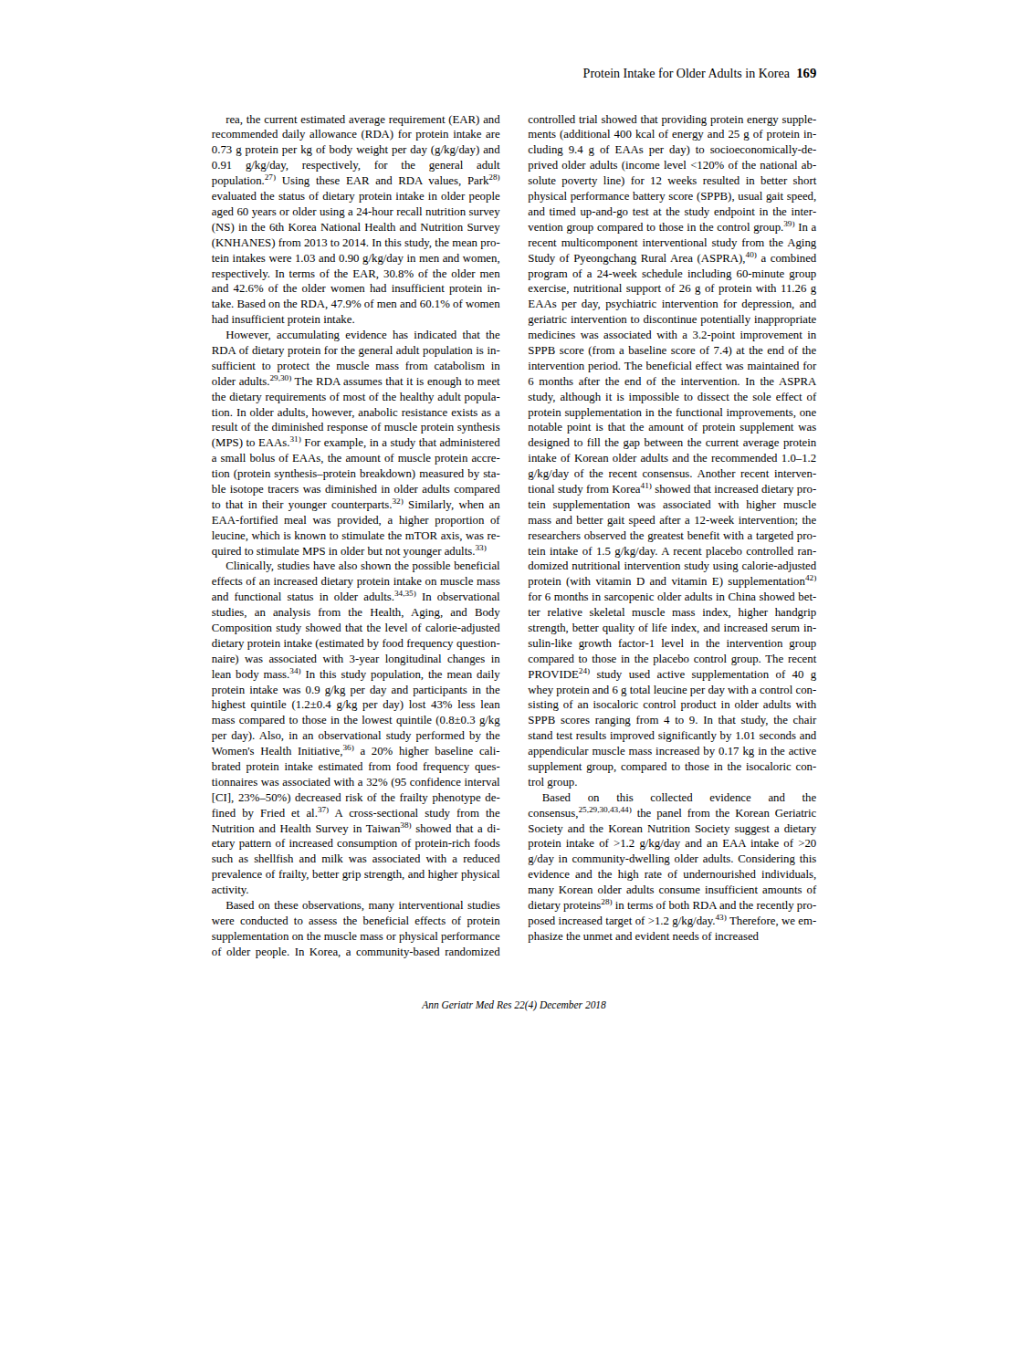Protein Intake for Older Adults in Korea 169
rea, the current estimated average requirement (EAR) and recommended daily allowance (RDA) for protein intake are 0.73 g protein per kg of body weight per day (g/kg/day) and 0.91 g/kg/day, respectively, for the general adult population.27) Using these EAR and RDA values, Park28) evaluated the status of dietary protein intake in older people aged 60 years or older using a 24-hour recall nutrition survey (NS) in the 6th Korea National Health and Nutrition Survey (KNHANES) from 2013 to 2014. In this study, the mean protein intakes were 1.03 and 0.90 g/kg/day in men and women, respectively. In terms of the EAR, 30.8% of the older men and 42.6% of the older women had insufficient protein intake. Based on the RDA, 47.9% of men and 60.1% of women had insufficient protein intake.
However, accumulating evidence has indicated that the RDA of dietary protein for the general adult population is insufficient to protect the muscle mass from catabolism in older adults.29,30) The RDA assumes that it is enough to meet the dietary requirements of most of the healthy adult population. In older adults, however, anabolic resistance exists as a result of the diminished response of muscle protein synthesis (MPS) to EAAs.31) For example, in a study that administered a small bolus of EAAs, the amount of muscle protein accretion (protein synthesis–protein breakdown) measured by stable isotope tracers was diminished in older adults compared to that in their younger counterparts.32) Similarly, when an EAA-fortified meal was provided, a higher proportion of leucine, which is known to stimulate the mTOR axis, was required to stimulate MPS in older but not younger adults.33)
Clinically, studies have also shown the possible beneficial effects of an increased dietary protein intake on muscle mass and functional status in older adults.34,35) In observational studies, an analysis from the Health, Aging, and Body Composition study showed that the level of calorie-adjusted dietary protein intake (estimated by food frequency questionnaire) was associated with 3-year longitudinal changes in lean body mass.34) In this study population, the mean daily protein intake was 0.9 g/kg per day and participants in the highest quintile (1.2±0.4 g/kg per day) lost 43% less lean mass compared to those in the lowest quintile (0.8±0.3 g/kg per day). Also, in an observational study performed by the Women's Health Initiative,36) a 20% higher baseline calibrated protein intake estimated from food frequency questionnaires was associated with a 32% (95 confidence interval [CI], 23%–50%) decreased risk of the frailty phenotype defined by Fried et al.37) A cross-sectional study from the Nutrition and Health Survey in Taiwan38) showed that a dietary pattern of increased consumption of protein-rich foods such as shellfish and milk was associated with a reduced prevalence of frailty, better grip strength, and higher physical activity.
Based on these observations, many interventional studies were conducted to assess the beneficial effects of protein supplementation on the muscle mass or physical performance of older people. In Korea, a community-based randomized controlled trial showed that providing protein energy supplements (additional 400 kcal of energy and 25 g of protein including 9.4 g of EAAs per day) to socioeconomically-deprived older adults (income level <120% of the national absolute poverty line) for 12 weeks resulted in better short physical performance battery score (SPPB), usual gait speed, and timed up-and-go test at the study endpoint in the intervention group compared to those in the control group.39) In a recent multicomponent interventional study from the Aging Study of Pyeongchang Rural Area (ASPRA),40) a combined program of a 24-week schedule including 60-minute group exercise, nutritional support of 26 g of protein with 11.26 g EAAs per day, psychiatric intervention for depression, and geriatric intervention to discontinue potentially inappropriate medicines was associated with a 3.2-point improvement in SPPB score (from a baseline score of 7.4) at the end of the intervention period. The beneficial effect was maintained for 6 months after the end of the intervention. In the ASPRA study, although it is impossible to dissect the sole effect of protein supplementation in the functional improvements, one notable point is that the amount of protein supplement was designed to fill the gap between the current average protein intake of Korean older adults and the recommended 1.0–1.2 g/kg/day of the recent consensus. Another recent interventional study from Korea41) showed that increased dietary protein supplementation was associated with higher muscle mass and better gait speed after a 12-week intervention; the researchers observed the greatest benefit with a targeted protein intake of 1.5 g/kg/day. A recent placebo controlled randomized nutritional intervention study using calorie-adjusted protein (with vitamin D and vitamin E) supplementation42) for 6 months in sarcopenic older adults in China showed better relative skeletal muscle mass index, higher handgrip strength, better quality of life index, and increased serum insulin-like growth factor-1 level in the intervention group compared to those in the placebo control group. The recent PROVIDE24) study used active supplementation of 40 g whey protein and 6 g total leucine per day with a control consisting of an isocaloric control product in older adults with SPPB scores ranging from 4 to 9. In that study, the chair stand test results improved significantly by 1.01 seconds and appendicular muscle mass increased by 0.17 kg in the active supplement group, compared to those in the isocaloric control group.
Based on this collected evidence and the consensus,25,29,30,43,44) the panel from the Korean Geriatric Society and the Korean Nutrition Society suggest a dietary protein intake of >1.2 g/kg/day and an EAA intake of >20 g/day in community-dwelling older adults. Considering this evidence and the high rate of undernourished individuals, many Korean older adults consume insufficient amounts of dietary proteins28) in terms of both RDA and the recently proposed increased target of >1.2 g/kg/day.43) Therefore, we emphasize the unmet and evident needs of increased
Ann Geriatr Med Res 22(4) December 2018